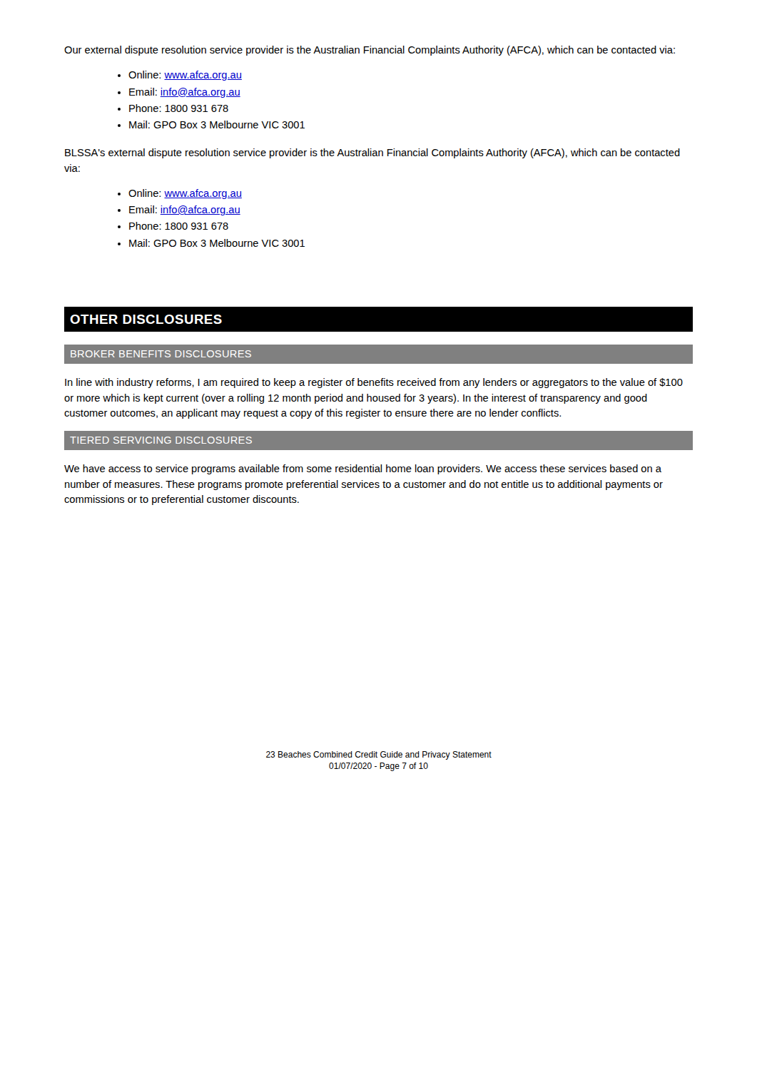Our external dispute resolution service provider is the Australian Financial Complaints Authority (AFCA), which can be contacted via:
Online: www.afca.org.au
Email: info@afca.org.au
Phone: 1800 931 678
Mail: GPO Box 3 Melbourne VIC 3001
BLSSA's external dispute resolution service provider is the Australian Financial Complaints Authority (AFCA), which can be contacted via:
Online: www.afca.org.au
Email: info@afca.org.au
Phone: 1800 931 678
Mail: GPO Box 3 Melbourne VIC 3001
OTHER DISCLOSURES
BROKER BENEFITS DISCLOSURES
In line with industry reforms, I am required to keep a register of benefits received from any lenders or aggregators to the value of $100 or more which is kept current (over a rolling 12 month period and housed for 3 years). In the interest of transparency and good customer outcomes, an applicant may request a copy of this register to ensure there are no lender conflicts.
TIERED SERVICING DISCLOSURES
We have access to service programs available from some residential home loan providers. We access these services based on a number of measures. These programs promote preferential services to a customer and do not entitle us to additional payments or commissions or to preferential customer discounts.
23 Beaches Combined Credit Guide and Privacy Statement
01/07/2020 - Page 7 of 10